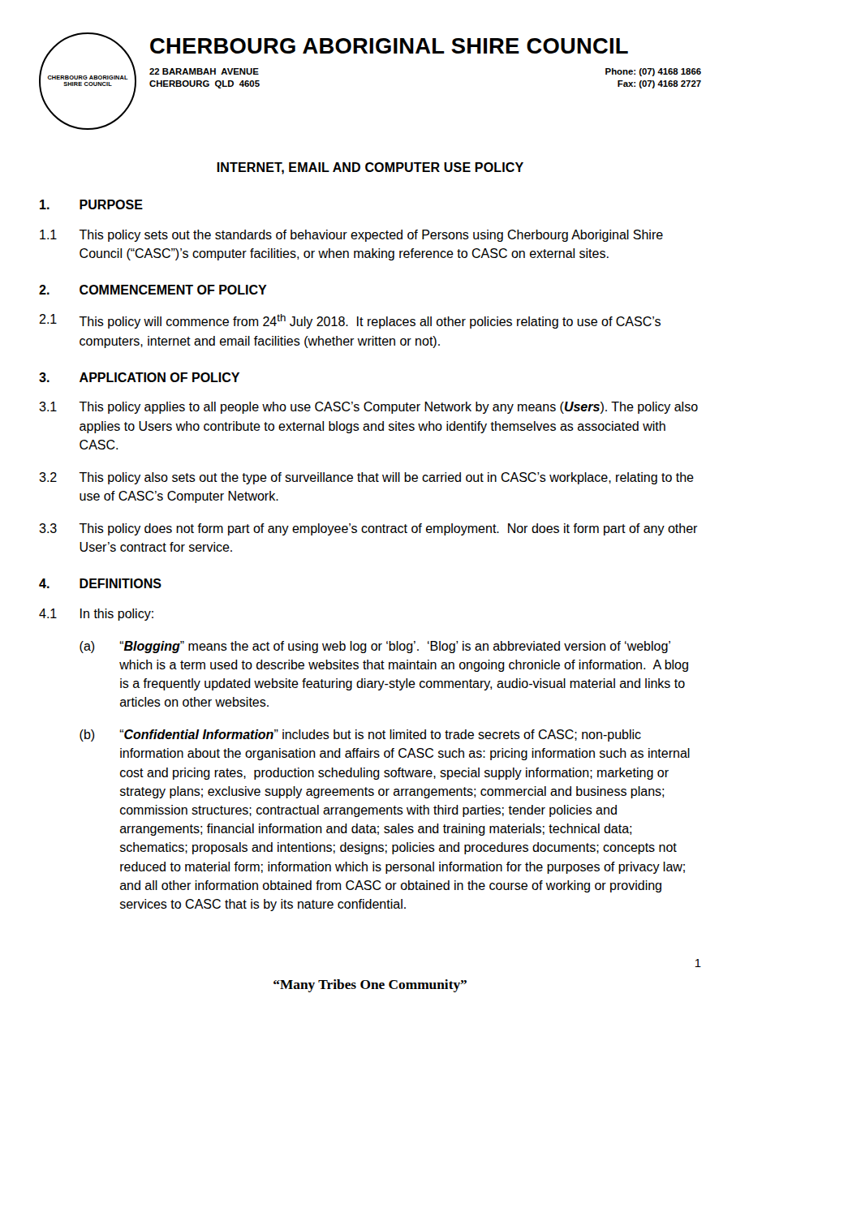CHERBOURG ABORIGINAL SHIRE COUNCIL
CHERBOURG ABORIGINAL SHIRE COUNCIL
22 BARAMBAH AVENUE
CHERBOURG QLD 4605
Phone: (07) 4168 1866
Fax: (07) 4168 2727
INTERNET, EMAIL AND COMPUTER USE POLICY
1. PURPOSE
1.1
This policy sets out the standards of behaviour expected of Persons using Cherbourg Aboriginal Shire Council (“CASC”)’s computer facilities, or when making reference to CASC on external sites.
2. COMMENCEMENT OF POLICY
2.1
This policy will commence from 24th July 2018. It replaces all other policies relating to use of CASC’s computers, internet and email facilities (whether written or not).
3. APPLICATION OF POLICY
3.1
This policy applies to all people who use CASC’s Computer Network by any means (Users). The policy also applies to Users who contribute to external blogs and sites who identify themselves as associated with CASC.
3.2
This policy also sets out the type of surveillance that will be carried out in CASC’s workplace, relating to the use of CASC’s Computer Network.
3.3
This policy does not form part of any employee’s contract of employment. Nor does it form part of any other User’s contract for service.
4. DEFINITIONS
4.1
In this policy:
(a)
“Blogging” means the act of using web log or ‘blog’. ‘Blog’ is an abbreviated version of ‘weblog’ which is a term used to describe websites that maintain an ongoing chronicle of information. A blog is a frequently updated website featuring diary-style commentary, audio-visual material and links to articles on other websites.
(b)
“Confidential Information” includes but is not limited to trade secrets of CASC; non-public information about the organisation and affairs of CASC such as: pricing information such as internal cost and pricing rates, production scheduling software, special supply information; marketing or strategy plans; exclusive supply agreements or arrangements; commercial and business plans; commission structures; contractual arrangements with third parties; tender policies and arrangements; financial information and data; sales and training materials; technical data; schematics; proposals and intentions; designs; policies and procedures documents; concepts not reduced to material form; information which is personal information for the purposes of privacy law; and all other information obtained from CASC or obtained in the course of working or providing services to CASC that is by its nature confidential.
1
“Many Tribes One Community”